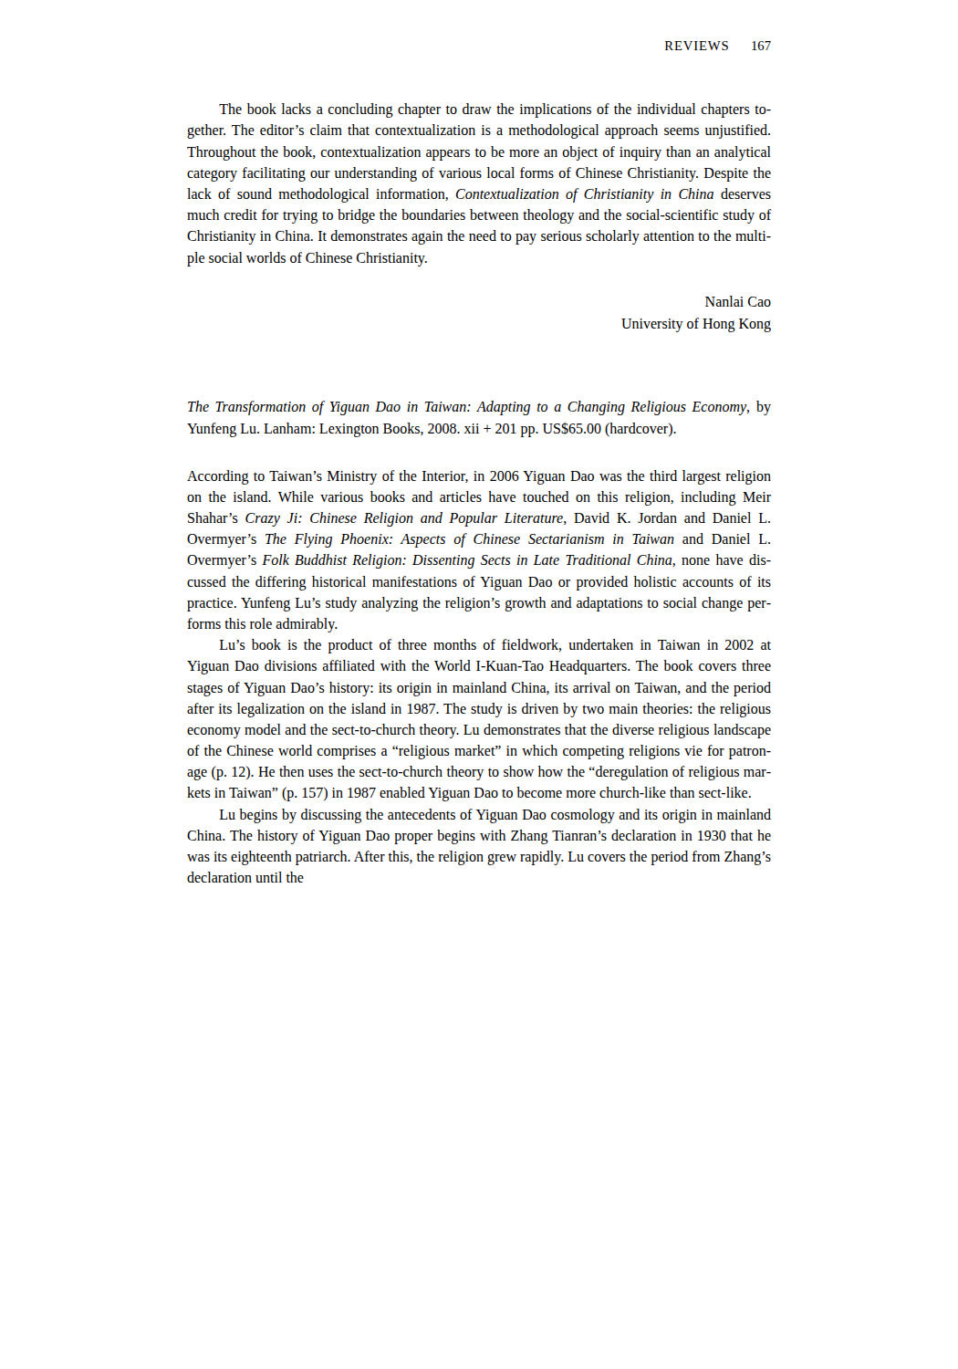REVIEWS167
The book lacks a concluding chapter to draw the implications of the individual chapters together. The editor’s claim that contextualization is a methodological approach seems unjustified. Throughout the book, contextualization appears to be more an object of inquiry than an analytical category facilitating our understanding of various local forms of Chinese Christianity. Despite the lack of sound methodological information, Contextualization of Christianity in China deserves much credit for trying to bridge the boundaries between theology and the social-scientific study of Christianity in China. It demonstrates again the need to pay serious scholarly attention to the multiple social worlds of Chinese Christianity.
Nanlai Cao University of Hong Kong
The Transformation of Yiguan Dao in Taiwan: Adapting to a Changing Religious Economy, by Yunfeng Lu. Lanham: Lexington Books, 2008. xii + 201 pp. US$65.00 (hardcover).
According to Taiwan’s Ministry of the Interior, in 2006 Yiguan Dao was the third largest religion on the island. While various books and articles have touched on this religion, including Meir Shahar’s Crazy Ji: Chinese Religion and Popular Literature, David K. Jordan and Daniel L. Overmyer’s The Flying Phoenix: Aspects of Chinese Sectarianism in Taiwan and Daniel L. Overmyer’s Folk Buddhist Religion: Dissenting Sects in Late Traditional China, none have discussed the differing historical manifestations of Yiguan Dao or provided holistic accounts of its practice. Yunfeng Lu’s study analyzing the religion’s growth and adaptations to social change performs this role admirably.
Lu’s book is the product of three months of fieldwork, undertaken in Taiwan in 2002 at Yiguan Dao divisions affiliated with the World I-Kuan-Tao Headquarters. The book covers three stages of Yiguan Dao’s history: its origin in mainland China, its arrival on Taiwan, and the period after its legalization on the island in 1987. The study is driven by two main theories: the religious economy model and the sect-to-church theory. Lu demonstrates that the diverse religious landscape of the Chinese world comprises a “religious market” in which competing religions vie for patronage (p. 12). He then uses the sect-to-church theory to show how the “deregulation of religious markets in Taiwan” (p. 157) in 1987 enabled Yiguan Dao to become more church-like than sect-like.
Lu begins by discussing the antecedents of Yiguan Dao cosmology and its origin in mainland China. The history of Yiguan Dao proper begins with Zhang Tianran’s declaration in 1930 that he was its eighteenth patriarch. After this, the religion grew rapidly. Lu covers the period from Zhang’s declaration until the